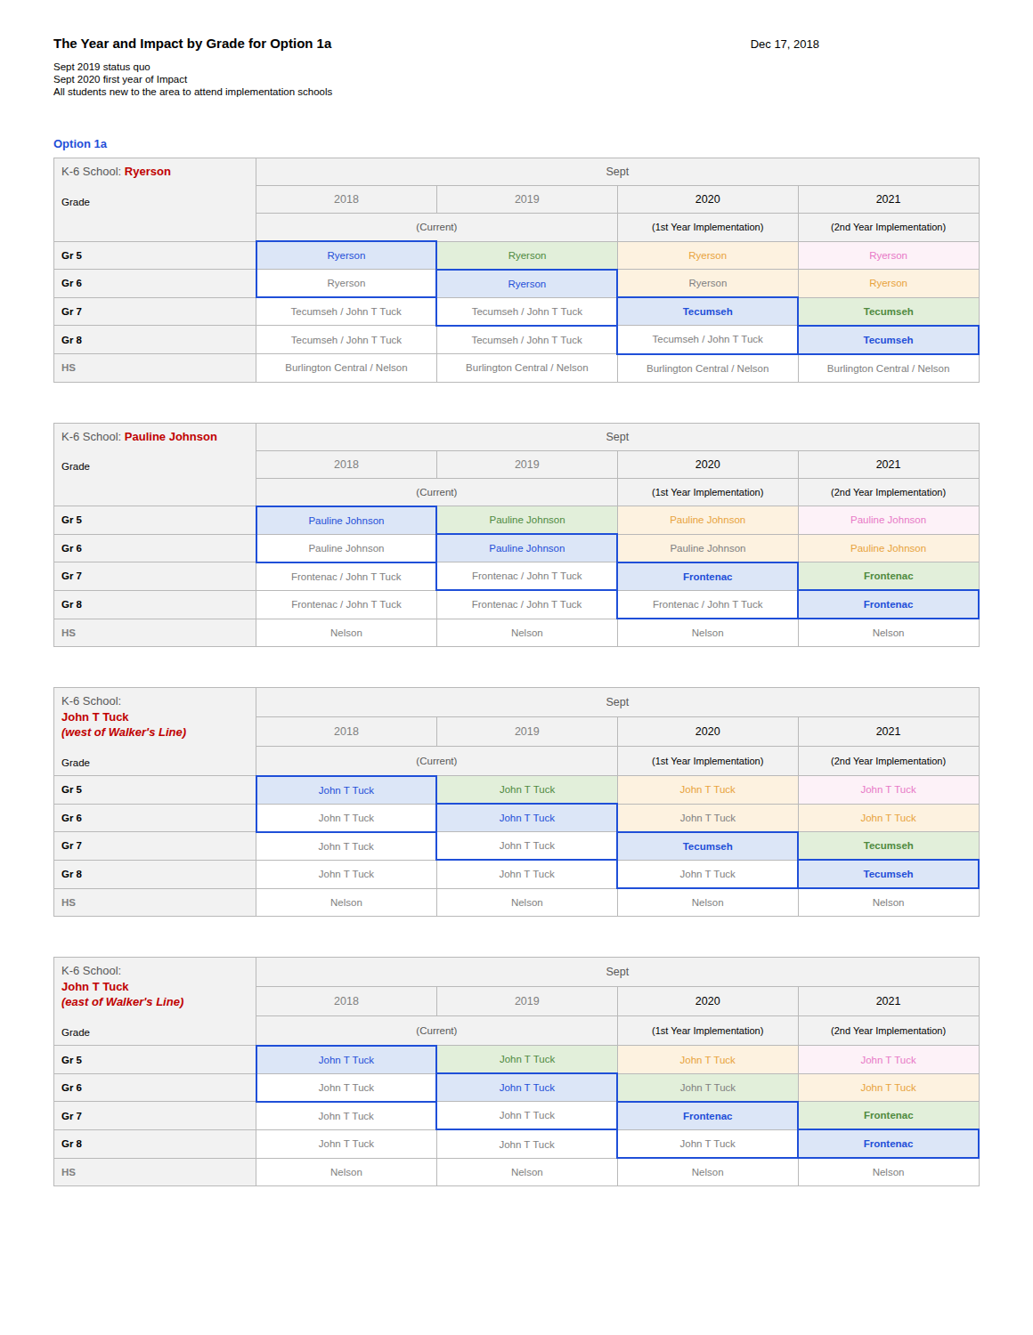The Year and Impact by Grade for Option 1a
Dec 17, 2018
Sept 2019 status quo
Sept 2020 first year of Impact
All students new to the area to attend implementation schools
Option 1a
| K-6 School: Ryerson Grade | Sept |
| 2018 | 2019 | 2020 | 2021 |
| (Current) | (1st Year Implementation) | (2nd Year Implementation) |
| Gr 5 | Ryerson | Ryerson | Ryerson | Ryerson |
| Gr 6 | Ryerson | Ryerson | Ryerson | Ryerson |
| Gr 7 | Tecumseh / John T Tuck | Tecumseh / John T Tuck | Tecumseh | Tecumseh |
| Gr 8 | Tecumseh / John T Tuck | Tecumseh / John T Tuck | Tecumseh / John T Tuck | Tecumseh |
| HS | Burlington Central / Nelson | Burlington Central / Nelson | Burlington Central / Nelson | Burlington Central / Nelson |
| K-6 School: Pauline Johnson Grade | Sept |
| 2018 | 2019 | 2020 | 2021 |
| (Current) | (1st Year Implementation) | (2nd Year Implementation) |
| Gr 5 | Pauline Johnson | Pauline Johnson | Pauline Johnson | Pauline Johnson |
| Gr 6 | Pauline Johnson | Pauline Johnson | Pauline Johnson | Pauline Johnson |
| Gr 7 | Frontenac / John T Tuck | Frontenac / John T Tuck | Frontenac | Frontenac |
| Gr 8 | Frontenac / John T Tuck | Frontenac / John T Tuck | Frontenac / John T Tuck | Frontenac |
| HS | Nelson | Nelson | Nelson | Nelson |
| K-6 School: John T Tuck (west of Walker's Line) Grade | Sept |
| 2018 | 2019 | 2020 | 2021 |
| (Current) | (1st Year Implementation) | (2nd Year Implementation) |
| Gr 5 | John T Tuck | John T Tuck | John T Tuck | John T Tuck |
| Gr 6 | John T Tuck | John T Tuck | John T Tuck | John T Tuck |
| Gr 7 | John T Tuck | John T Tuck | Tecumseh | Tecumseh |
| Gr 8 | John T Tuck | John T Tuck | John T Tuck | Tecumseh |
| HS | Nelson | Nelson | Nelson | Nelson |
| K-6 School: John T Tuck (east of Walker's Line) Grade | Sept |
| 2018 | 2019 | 2020 | 2021 |
| (Current) | (1st Year Implementation) | (2nd Year Implementation) |
| Gr 5 | John T Tuck | John T Tuck | John T Tuck | John T Tuck |
| Gr 6 | John T Tuck | John T Tuck | John T Tuck | John T Tuck |
| Gr 7 | John T Tuck | John T Tuck | Frontenac | Frontenac |
| Gr 8 | John T Tuck | John T Tuck | John T Tuck | Frontenac |
| HS | Nelson | Nelson | Nelson | Nelson |